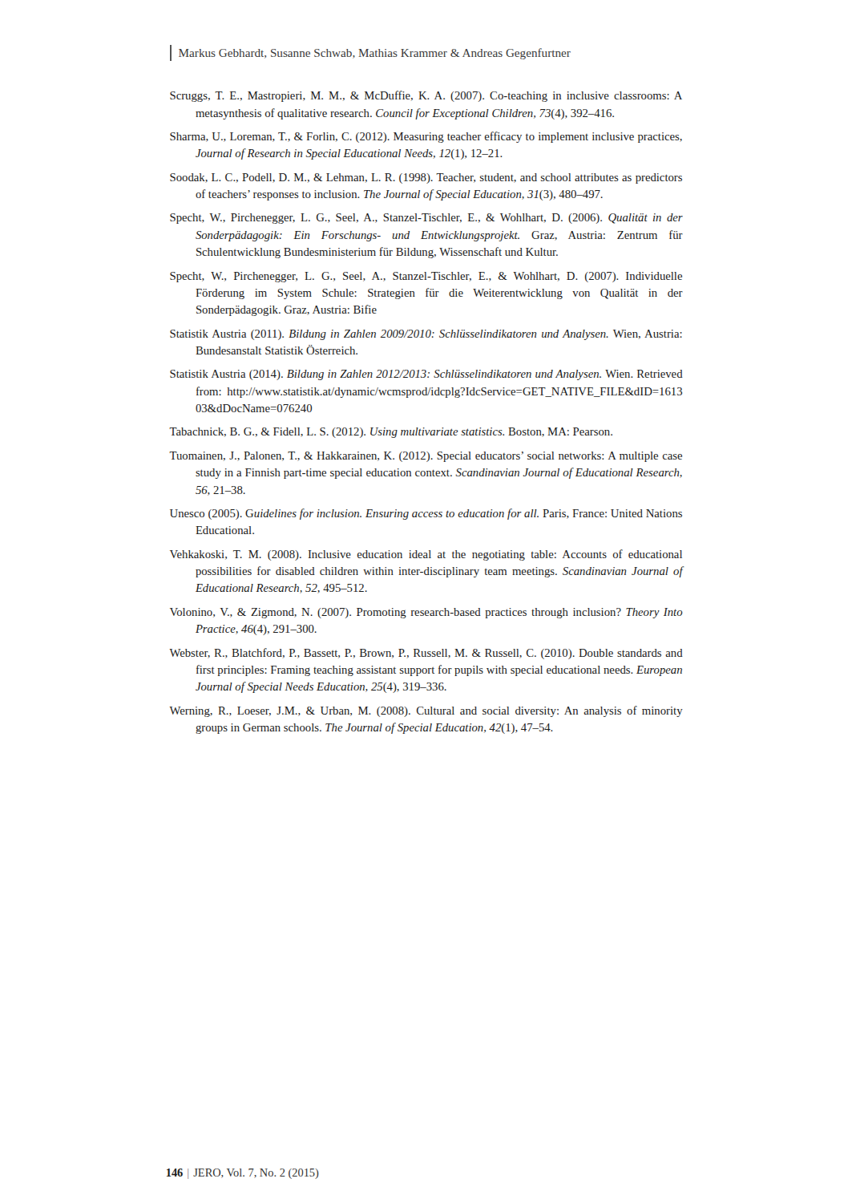Markus Gebhardt, Susanne Schwab, Mathias Krammer & Andreas Gegenfurtner
Scruggs, T. E., Mastropieri, M. M., & McDuffie, K. A. (2007). Co-teaching in inclusive classrooms: A metasynthesis of qualitative research. Council for Exceptional Children, 73(4), 392–416.
Sharma, U., Loreman, T., & Forlin, C. (2012). Measuring teacher efficacy to implement inclusive practices, Journal of Research in Special Educational Needs, 12(1), 12–21.
Soodak, L. C., Podell, D. M., & Lehman, L. R. (1998). Teacher, student, and school attributes as predictors of teachers’ responses to inclusion. The Journal of Special Education, 31(3), 480–497.
Specht, W., Pirchenegger, L. G., Seel, A., Stanzel-Tischler, E., & Wohlhart, D. (2006). Qualität in der Sonderpädagogik: Ein Forschungs- und Entwicklungsprojekt. Graz, Austria: Zentrum für Schulentwicklung Bundesministerium für Bildung, Wissenschaft und Kultur.
Specht, W., Pirchenegger, L. G., Seel, A., Stanzel-Tischler, E., & Wohlhart, D. (2007). Individuelle Förderung im System Schule: Strategien für die Weiterentwicklung von Qualität in der Sonderpädagogik. Graz, Austria: Bifie
Statistik Austria (2011). Bildung in Zahlen 2009/2010: Schlüsselindikatoren und Analysen. Wien, Austria: Bundesanstalt Statistik Österreich.
Statistik Austria (2014). Bildung in Zahlen 2012/2013: Schlüsselindikatoren und Analysen. Wien. Retrieved from: http://www.statistik.at/dynamic/wcmsprod/idcplg?IdcService=GET_NATIVE_FILE&dID=161303&dDocName=076240
Tabachnick, B. G., & Fidell, L. S. (2012). Using multivariate statistics. Boston, MA: Pearson.
Tuomainen, J., Palonen, T., & Hakkarainen, K. (2012). Special educators’ social networks: A multiple case study in a Finnish part-time special education context. Scandinavian Journal of Educational Research, 56, 21–38.
Unesco (2005). Guidelines for inclusion. Ensuring access to education for all. Paris, France: United Nations Educational.
Vehkakoski, T. M. (2008). Inclusive education ideal at the negotiating table: Accounts of educational possibilities for disabled children within inter-disciplinary team meetings. Scandinavian Journal of Educational Research, 52, 495–512.
Volonino, V., & Zigmond, N. (2007). Promoting research-based practices through inclusion? Theory Into Practice, 46(4), 291–300.
Webster, R., Blatchford, P., Bassett, P., Brown, P., Russell, M. & Russell, C. (2010). Double standards and first principles: Framing teaching assistant support for pupils with special educational needs. European Journal of Special Needs Education, 25(4), 319–336.
Werning, R., Loeser, J.M., & Urban, M. (2008). Cultural and social diversity: An analysis of minority groups in German schools. The Journal of Special Education, 42(1), 47–54.
146|JERO, Vol. 7, No. 2 (2015)